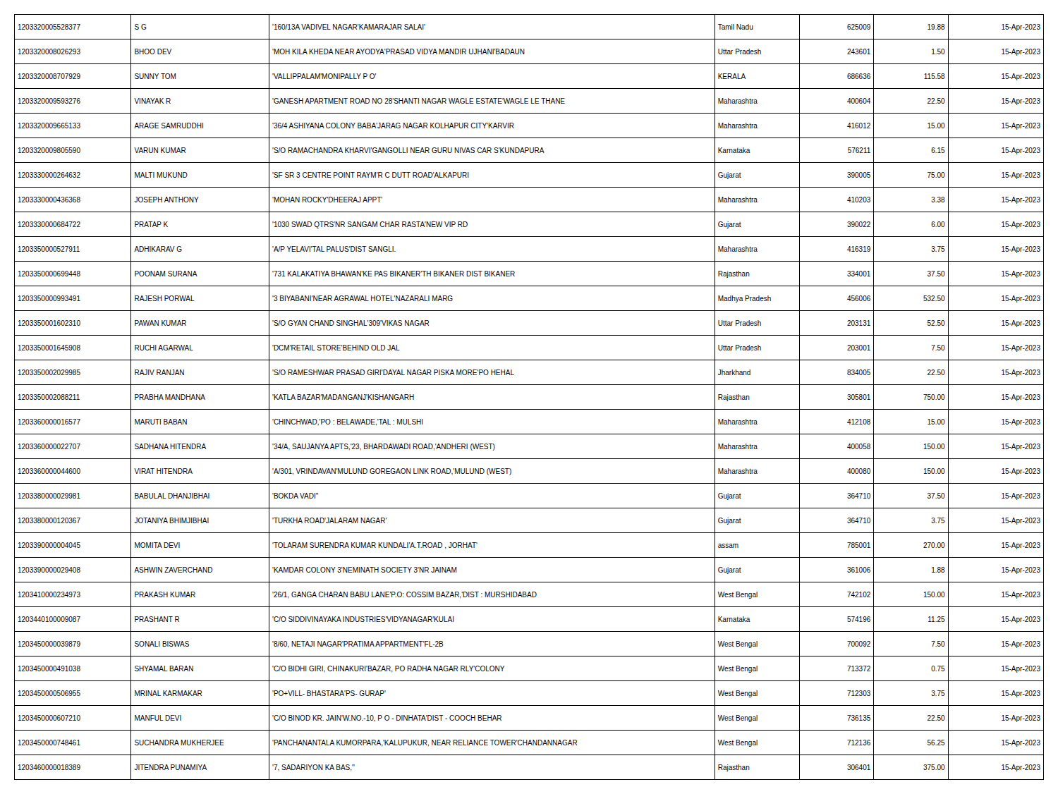| 1203320005528377 | S G | '160/13A VADIVEL NAGAR'KAMARAJAR SALAI' | Tamil Nadu | 625009 | 19.88 | 15-Apr-2023 |
| 1203320008026293 | BHOO DEV | 'MOH KILA KHEDA NEAR AYODYA'PRASAD VIDYA MANDIR UJHANI'BADAUN | Uttar Pradesh | 243601 | 1.50 | 15-Apr-2023 |
| 1203320008707929 | SUNNY TOM | 'VALLIPPALAM'MONIPALLY P O' | KERALA | 686636 | 115.58 | 15-Apr-2023 |
| 1203320009593276 | VINAYAK R | 'GANESH APARTMENT ROAD NO 28'SHANTI NAGAR WAGLE ESTATE'WAGLE LE THANE | Maharashtra | 400604 | 22.50 | 15-Apr-2023 |
| 1203320009665133 | ARAGE SAMRUDDHI | '36/4 ASHIYANA COLONY BABA'JARAG NAGAR KOLHAPUR CITY'KARVIR | Maharashtra | 416012 | 15.00 | 15-Apr-2023 |
| 1203320009805590 | VARUN KUMAR | 'S/O RAMACHANDRA KHARVI'GANGOLLI NEAR GURU NIVAS CAR S'KUNDAPURA | Karnataka | 576211 | 6.15 | 15-Apr-2023 |
| 1203330000264632 | MALTI MUKUND | 'SF SR 3 CENTRE POINT RAYM'R C DUTT ROAD'ALKAPURI | Gujarat | 390005 | 75.00 | 15-Apr-2023 |
| 1203330000436368 | JOSEPH ANTHONY | 'MOHAN ROCKY'DHEERAJ APPT' | Maharashtra | 410203 | 3.38 | 15-Apr-2023 |
| 1203330000684722 | PRATAP K | '1030 SWAD QTRS'NR SANGAM CHAR RASTA'NEW VIP RD | Gujarat | 390022 | 6.00 | 15-Apr-2023 |
| 1203350000527911 | ADHIKARAV G | 'A/P YELAVI'TAL PALUS'DIST SANGLI. | Maharashtra | 416319 | 3.75 | 15-Apr-2023 |
| 1203350000699448 | POONAM SURANA | '731 KALAKATIYA BHAWAN'KE PAS BIKANER'TH BIKANER DIST BIKANER | Rajasthan | 334001 | 37.50 | 15-Apr-2023 |
| 1203350000993491 | RAJESH PORWAL | '3 BIYABANI'NEAR AGRAWAL HOTEL'NAZARALI MARG | Madhya Pradesh | 456006 | 532.50 | 15-Apr-2023 |
| 1203350001602310 | PAWAN KUMAR | 'S/O GYAN CHAND SINGHAL'309'VIKAS NAGAR | Uttar Pradesh | 203131 | 52.50 | 15-Apr-2023 |
| 1203350001645908 | RUCHI AGARWAL | 'DCM'RETAIL STORE'BEHIND OLD JAL | Uttar Pradesh | 203001 | 7.50 | 15-Apr-2023 |
| 1203350002029985 | RAJIV RANJAN | 'S/O RAMESHWAR PRASAD GIRI'DAYAL NAGAR PISKA MORE'PO HEHAL | Jharkhand | 834005 | 22.50 | 15-Apr-2023 |
| 1203350002088211 | PRABHA MANDHANA | 'KATLA BAZAR'MADANGANJ'KISHANGARH | Rajasthan | 305801 | 750.00 | 15-Apr-2023 |
| 1203360000016577 | MARUTI BABAN | 'CHINCHWAD,'PO : BELAWADE,'TAL : MULSHI | Maharashtra | 412108 | 15.00 | 15-Apr-2023 |
| 1203360000022707 | SADHANA HITENDRA | '34/A, SAUJANYA APTS,'23, BHARDAWADI ROAD,'ANDHERI (WEST) | Maharashtra | 400058 | 150.00 | 15-Apr-2023 |
| 1203360000044600 | VIRAT HITENDRA | 'A/301, VRINDAVAN'MULUND GOREGAON LINK ROAD,'MULUND (WEST) | Maharashtra | 400080 | 150.00 | 15-Apr-2023 |
| 1203380000029981 | BABULAL DHANJIBHAI | 'BOKDA VADI'' | Gujarat | 364710 | 37.50 | 15-Apr-2023 |
| 1203380000120367 | JOTANIYA BHIMJIBHAI | 'TURKHA ROAD'JALARAM NAGAR' | Gujarat | 364710 | 3.75 | 15-Apr-2023 |
| 1203390000004045 | MOMITA DEVI | 'TOLARAM SURENDRA KUMAR KUNDALI'A.T.ROAD , JORHAT' | assam | 785001 | 270.00 | 15-Apr-2023 |
| 1203390000029408 | ASHWIN ZAVERCHAND | 'KAMDAR COLONY 3'NEMINATH SOCIETY 3'NR JAINAM | Gujarat | 361006 | 1.88 | 15-Apr-2023 |
| 1203410000234973 | PRAKASH KUMAR | '26/1, GANGA CHARAN BABU LANE'P.O: COSSIM BAZAR,'DIST : MURSHIDABAD | West Bengal | 742102 | 150.00 | 15-Apr-2023 |
| 1203440100009087 | PRASHANT R | 'C/O SIDDIVINAYAKA INDUSTRIES'VIDYANAGAR'KULAI | Karnataka | 574196 | 11.25 | 15-Apr-2023 |
| 1203450000039879 | SONALI BISWAS | '8/60, NETAJI NAGAR'PRATIMA APPARTMENT'FL-2B | West Bengal | 700092 | 7.50 | 15-Apr-2023 |
| 1203450000491038 | SHYAMAL BARAN | 'C/O BIDHI GIRI, CHINAKURI'BAZAR, PO RADHA NAGAR RLY'COLONY | West Bengal | 713372 | 0.75 | 15-Apr-2023 |
| 1203450000506955 | MRINAL KARMAKAR | 'PO+VILL- BHASTARA'PS- GURAP' | West Bengal | 712303 | 3.75 | 15-Apr-2023 |
| 1203450000607210 | MANFUL DEVI | 'C/O BINOD KR. JAIN'W.NO.-10, P O - DINHATA'DIST - COOCH BEHAR | West Bengal | 736135 | 22.50 | 15-Apr-2023 |
| 1203450000748461 | SUCHANDRA MUKHERJEE | 'PANCHANANTALA KUMORPARA,'KALUPUKUR, NEAR RELIANCE TOWER'CHANDANNAGAR | West Bengal | 712136 | 56.25 | 15-Apr-2023 |
| 1203460000018389 | JITENDRA PUNAMIYA | '7, SADARIYON KA BAS,'' | Rajasthan | 306401 | 375.00 | 15-Apr-2023 |